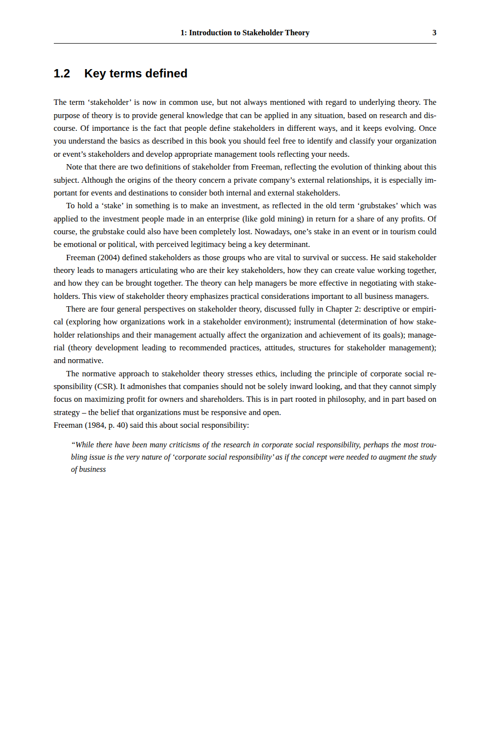1: Introduction to Stakeholder Theory 3
1.2 Key terms defined
The term ‘stakeholder’ is now in common use, but not always mentioned with regard to underlying theory. The purpose of theory is to provide general knowledge that can be applied in any situation, based on research and discourse. Of importance is the fact that people define stakeholders in different ways, and it keeps evolving. Once you understand the basics as described in this book you should feel free to identify and classify your organization or event’s stakeholders and develop appropriate management tools reflecting your needs.
Note that there are two definitions of stakeholder from Freeman, reflecting the evolution of thinking about this subject. Although the origins of the theory concern a private company’s external relationships, it is especially important for events and destinations to consider both internal and external stakeholders.
To hold a ‘stake’ in something is to make an investment, as reflected in the old term ‘grubstakes’ which was applied to the investment people made in an enterprise (like gold mining) in return for a share of any profits. Of course, the grubstake could also have been completely lost. Nowadays, one’s stake in an event or in tourism could be emotional or political, with perceived legitimacy being a key determinant.
Freeman (2004) defined stakeholders as those groups who are vital to survival or success. He said stakeholder theory leads to managers articulating who are their key stakeholders, how they can create value working together, and how they can be brought together. The theory can help managers be more effective in negotiating with stakeholders. This view of stakeholder theory emphasizes practical considerations important to all business managers.
There are four general perspectives on stakeholder theory, discussed fully in Chapter 2: descriptive or empirical (exploring how organizations work in a stakeholder environment); instrumental (determination of how stakeholder relationships and their management actually affect the organization and achievement of its goals); managerial (theory development leading to recommended practices, attitudes, structures for stakeholder management); and normative.
The normative approach to stakeholder theory stresses ethics, including the principle of corporate social responsibility (CSR). It admonishes that companies should not be solely inward looking, and that they cannot simply focus on maximizing profit for owners and shareholders. This is in part rooted in philosophy, and in part based on strategy – the belief that organizations must be responsive and open.
Freeman (1984, p. 40) said this about social responsibility:
“While there have been many criticisms of the research in corporate social responsibility, perhaps the most troubling issue is the very nature of ‘corporate social responsibility’ as if the concept were needed to augment the study of business